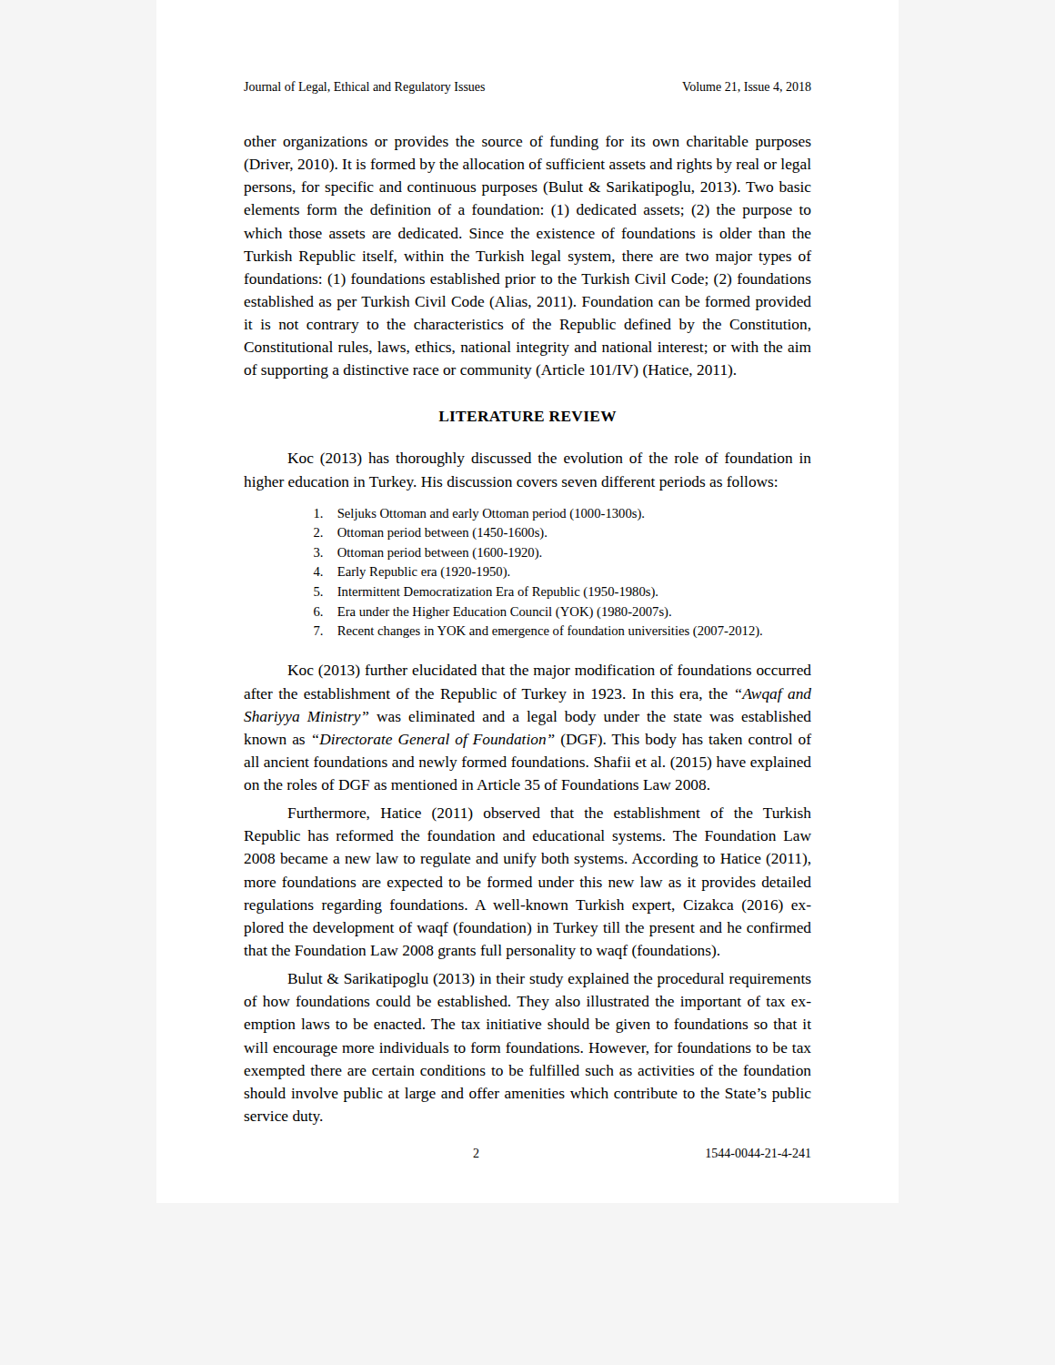Journal of Legal, Ethical and Regulatory Issues
Volume 21, Issue 4, 2018
other organizations or provides the source of funding for its own charitable purposes (Driver, 2010). It is formed by the allocation of sufficient assets and rights by real or legal persons, for specific and continuous purposes (Bulut & Sarikatipoglu, 2013). Two basic elements form the definition of a foundation: (1) dedicated assets; (2) the purpose to which those assets are dedicated. Since the existence of foundations is older than the Turkish Republic itself, within the Turkish legal system, there are two major types of foundations: (1) foundations established prior to the Turkish Civil Code; (2) foundations established as per Turkish Civil Code (Alias, 2011). Foundation can be formed provided it is not contrary to the characteristics of the Republic defined by the Constitution, Constitutional rules, laws, ethics, national integrity and national interest; or with the aim of supporting a distinctive race or community (Article 101/IV) (Hatice, 2011).
LITERATURE REVIEW
Koc (2013) has thoroughly discussed the evolution of the role of foundation in higher education in Turkey. His discussion covers seven different periods as follows:
Seljuks Ottoman and early Ottoman period (1000-1300s).
Ottoman period between (1450-1600s).
Ottoman period between (1600-1920).
Early Republic era (1920-1950).
Intermittent Democratization Era of Republic (1950-1980s).
Era under the Higher Education Council (YOK) (1980-2007s).
Recent changes in YOK and emergence of foundation universities (2007-2012).
Koc (2013) further elucidated that the major modification of foundations occurred after the establishment of the Republic of Turkey in 1923. In this era, the “Awqaf and Shariyya Ministry” was eliminated and a legal body under the state was established known as “Directorate General of Foundation” (DGF). This body has taken control of all ancient foundations and newly formed foundations. Shafii et al. (2015) have explained on the roles of DGF as mentioned in Article 35 of Foundations Law 2008.
Furthermore, Hatice (2011) observed that the establishment of the Turkish Republic has reformed the foundation and educational systems. The Foundation Law 2008 became a new law to regulate and unify both systems. According to Hatice (2011), more foundations are expected to be formed under this new law as it provides detailed regulations regarding foundations. A well-known Turkish expert, Cizakca (2016) explored the development of waqf (foundation) in Turkey till the present and he confirmed that the Foundation Law 2008 grants full personality to waqf (foundations).
Bulut & Sarikatipoglu (2013) in their study explained the procedural requirements of how foundations could be established. They also illustrated the important of tax exemption laws to be enacted. The tax initiative should be given to foundations so that it will encourage more individuals to form foundations. However, for foundations to be tax exempted there are certain conditions to be fulfilled such as activities of the foundation should involve public at large and offer amenities which contribute to the State’s public service duty.
2
1544-0044-21-4-241